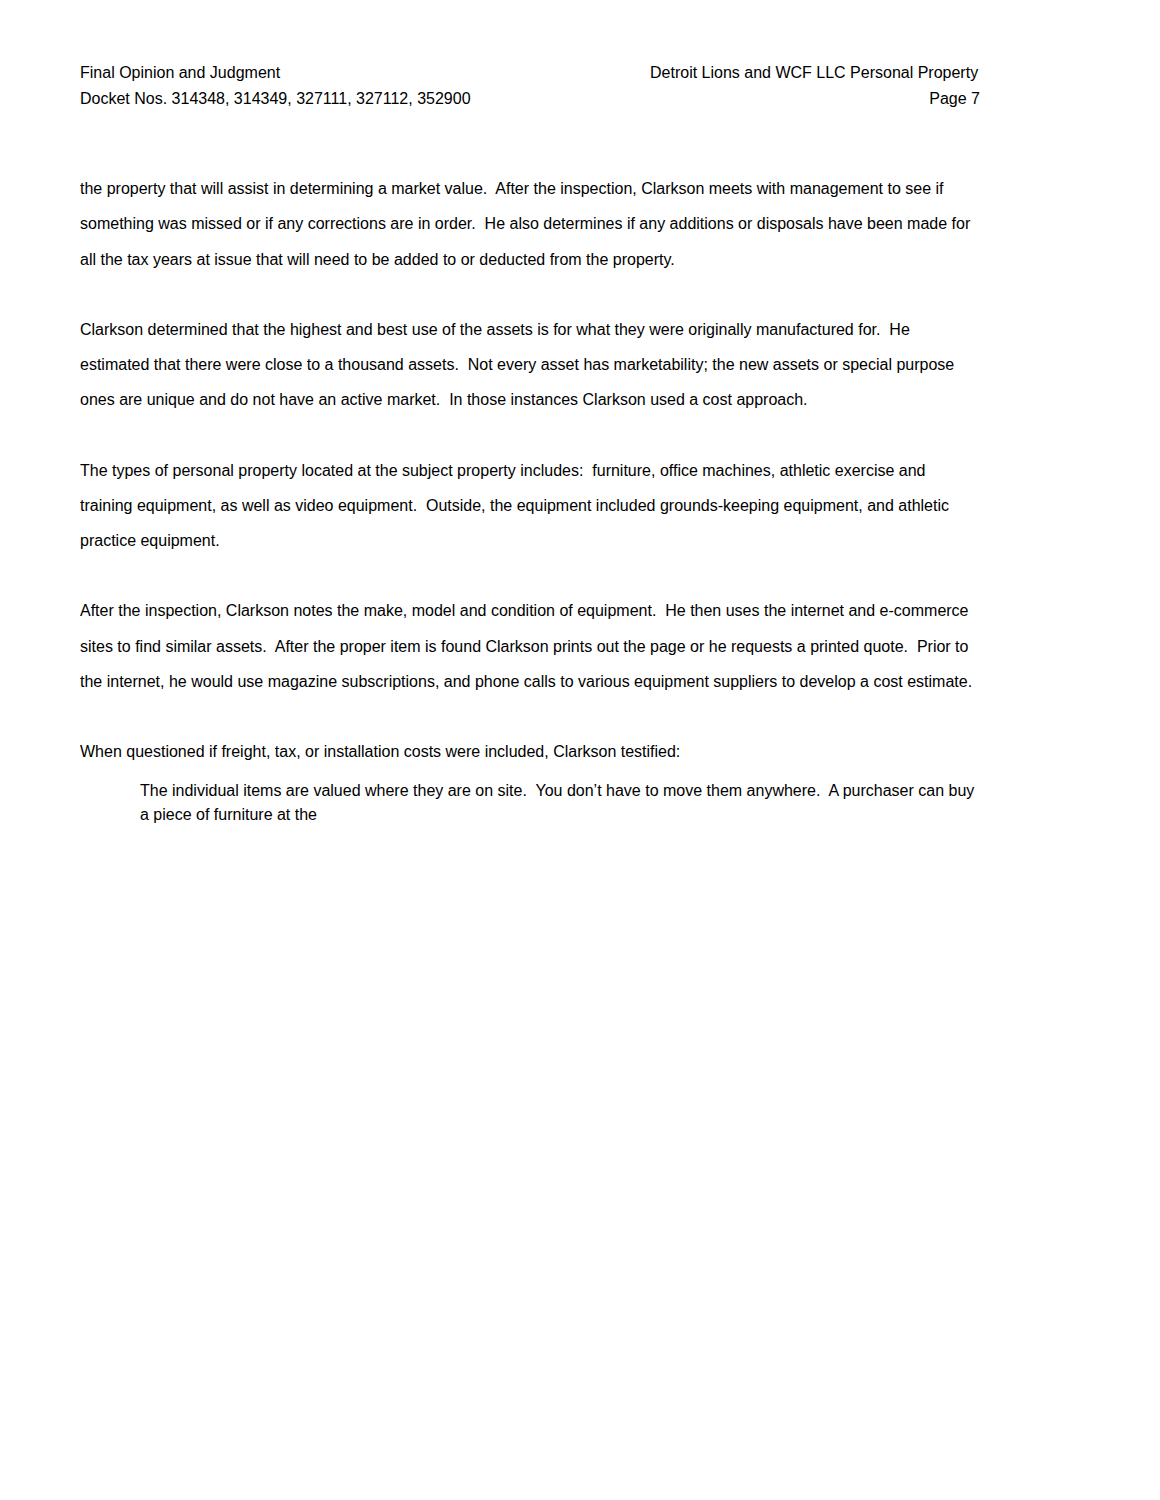Final Opinion and Judgment Detroit Lions and WCF LLC Personal Property
Docket Nos. 314348, 314349, 327111, 327112, 352900 Page 7
the property that will assist in determining a market value. After the inspection, Clarkson meets with management to see if something was missed or if any corrections are in order. He also determines if any additions or disposals have been made for all the tax years at issue that will need to be added to or deducted from the property.
Clarkson determined that the highest and best use of the assets is for what they were originally manufactured for. He estimated that there were close to a thousand assets. Not every asset has marketability; the new assets or special purpose ones are unique and do not have an active market. In those instances Clarkson used a cost approach.
The types of personal property located at the subject property includes: furniture, office machines, athletic exercise and training equipment, as well as video equipment. Outside, the equipment included grounds-keeping equipment, and athletic practice equipment.
After the inspection, Clarkson notes the make, model and condition of equipment. He then uses the internet and e-commerce sites to find similar assets. After the proper item is found Clarkson prints out the page or he requests a printed quote. Prior to the internet, he would use magazine subscriptions, and phone calls to various equipment suppliers to develop a cost estimate.
When questioned if freight, tax, or installation costs were included, Clarkson testified:
The individual items are valued where they are on site. You don’t have to move them anywhere. A purchaser can buy a piece of furniture at the